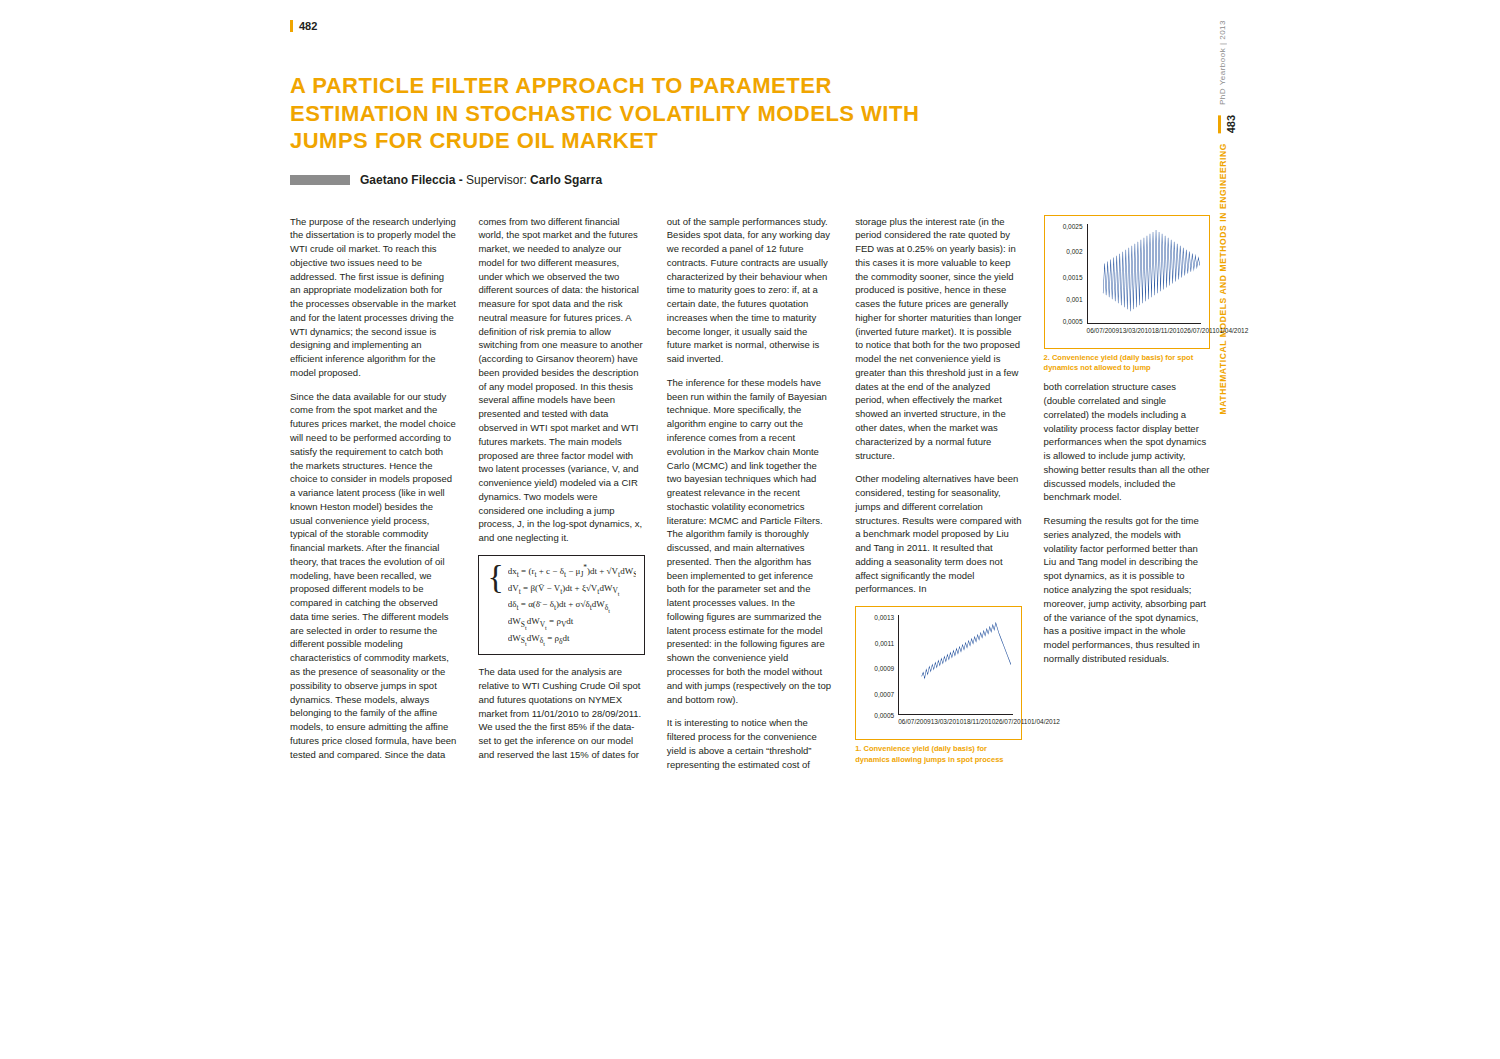PhD Yearbook | 2013
483
Mathematical Models and Methods in Engineering
482
A particle filter approach to parameter estimation in stochastic volatility models with jumps for crude oil market
Gaetano Fileccia - Supervisor: Carlo Sgarra
The purpose of the research underlying the dissertation is to properly model the WTI crude oil market. To reach this objective two issues need to be addressed. The first issue is defining an appropriate modelization both for the processes observable in the market and for the latent processes driving the WTI dynamics; the second issue is designing and implementing an efficient inference algorithm for the model proposed.
Since the data available for our study come from the spot market and the futures prices market, the model choice will need to be performed according to satisfy the requirement to catch both the markets structures. Hence the choice to consider in models proposed a variance latent process (like in well known Heston model) besides the usual convenience yield process, typical of the storable commodity financial markets. After the financial theory, that traces the evolution of oil modeling, have been recalled, we proposed different models to be compared in catching the observed data time series. The different models are selected in order to resume the different possible modeling characteristics of commodity markets, as the presence of seasonality or the possibility to observe jumps in spot dynamics. These models, always belonging to the family of the affine models, to ensure admitting the affine futures price closed formula, have been tested and compared. Since the data comes from two different financial world, the spot market and the futures market, we needed to analyze our model for two different measures, under which we observed the two different sources of data: the historical measure for spot data and the risk neutral measure for futures prices. A definition of risk premia to allow switching from one measure to another (according to Girsanov theorem) have been provided besides the description of any model proposed. In this thesis several affine models have been presented and tested with data observed in WTI spot market and WTI futures markets. The main models proposed are three factor model with two latent processes (variance, V, and convenience yield) modeled via a CIR dynamics. Two models were considered one including a jump process, J, in the log-spot dynamics, x, and one neglecting it.
{
dxt = (rt + c − δt − μJ*)dt + √VtdWSt + dJt
dVt = β(V̄ − Vt)dt + ξ√VtdWVt
dδt = α(δ̄ − δt)dt + σ√δtdWδt
dWStdWVt = ρVdt
dWStdWδt = ρδdt
The data used for the analysis are relative to WTI Cushing Crude Oil spot and futures quotations on NYMEX market from 11/01/2010 to 28/09/2011. We used the the first 85% if the data-set to get the inference on our model and reserved the last 15% of dates for out of the sample performances study. Besides spot data, for any working day we recorded a panel of 12 future contracts. Future contracts are usually characterized by their behaviour when time to maturity goes to zero: if, at a certain date, the futures quotation increases when the time to maturity become longer, it usually said the future market is normal, otherwise is said inverted.
The inference for these models have been run within the family of Bayesian technique. More specifically, the algorithm engine to carry out the inference comes from a recent evolution in the Markov chain Monte Carlo (MCMC) and link together the two bayesian techniques which had greatest relevance in the recent stochastic volatility econometrics literature: MCMC and Particle Filters. The algorithm family is thoroughly discussed, and main alternatives presented. Then the algorithm has been implemented to get inference both for the parameter set and the latent processes values. In the following figures are summarized the latent process estimate for the model presented: in the following figures are shown the convenience yield processes for both the model without and with jumps (respectively on the top and bottom row).
It is interesting to notice when the filtered process for the convenience yield is above a certain “threshold” representing the estimated cost of storage plus the interest rate (in the period considered the rate quoted by FED was at 0.25% on yearly basis): in this cases it is more valuable to keep the commodity sooner, since the yield produced is positive, hence in these cases the future prices are generally higher for shorter maturities than longer (inverted future market). It is possible to notice that both for the two proposed model the net convenience yield is greater than this threshold just in a few dates at the end of the analyzed period, when effectively the market showed an inverted structure, in the other dates, when the market was characterized by a normal future structure.
Other modeling alternatives have been considered, testing for seasonality, jumps and different correlation structures. Results were compared with a benchmark model proposed by Liu and Tang in 2011. It resulted that adding a seasonality term does not affect significantly the model performances. In
0,0013 0,0011 0,0009 0,0007 0,0005
06/07/200913/03/201018/11/201026/07/201101/04/2012
1. Convenience yield (daily basis) for dynamics allowing jumps in spot process
0,0025 0,002 0,0015 0,001 0,0005
06/07/200913/03/201018/11/201026/07/201101/04/2012
2. Convenience yield (daily basis) for spot dynamics not allowed to jump
both correlation structure cases (double correlated and single correlated) the models including a volatility process factor display better performances when the spot dynamics is allowed to include jump activity, showing better results than all the other discussed models, included the benchmark model.
Resuming the results got for the time series analyzed, the models with volatility factor performed better than Liu and Tang model in describing the spot dynamics, as it is possible to notice analyzing the spot residuals; moreover, jump activity, absorbing part of the variance of the spot dynamics, has a positive impact in the whole model performances, thus resulted in normally distributed residuals.